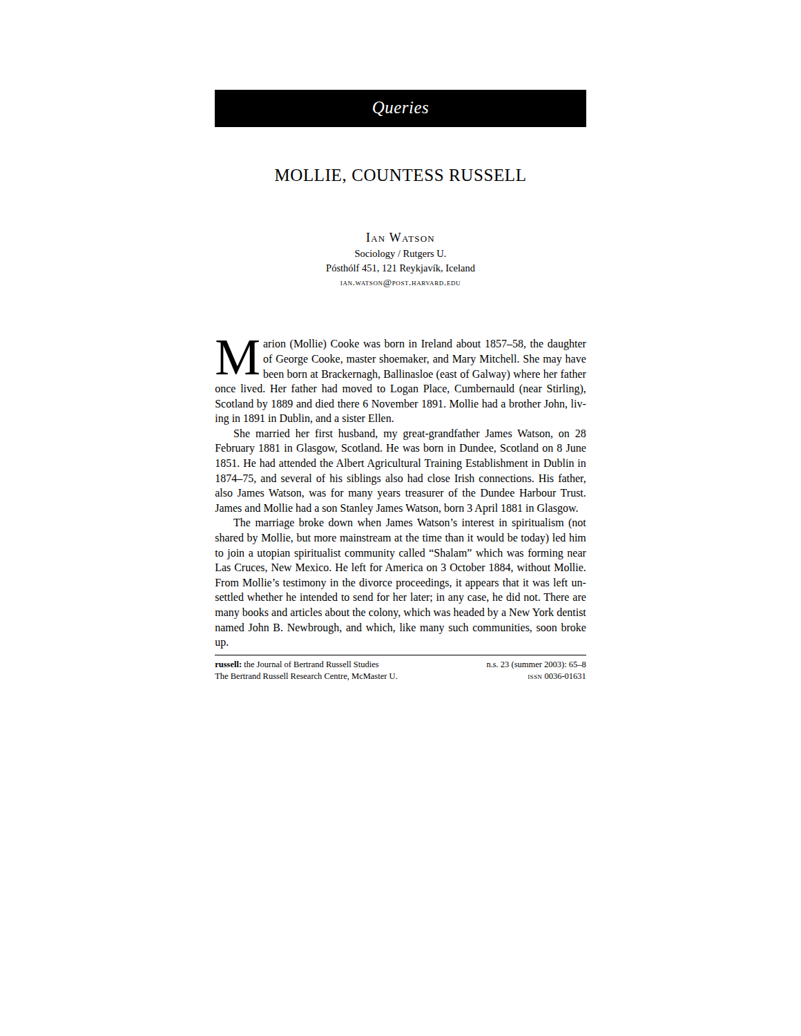Queries
MOLLIE, COUNTESS RUSSELL
Ian Watson
Sociology / Rutgers U.
Pósthólf 451, 121 Reykjavík, Iceland
ian.watson@post.harvard.edu
Marion (Mollie) Cooke was born in Ireland about 1857–58, the daughter of George Cooke, master shoemaker, and Mary Mitchell. She may have been born at Brackernagh, Ballinasloe (east of Galway) where her father once lived. Her father had moved to Logan Place, Cumbernauld (near Stirling), Scotland by 1889 and died there 6 November 1891. Mollie had a brother John, living in 1891 in Dublin, and a sister Ellen.
She married her first husband, my great-grandfather James Watson, on 28 February 1881 in Glasgow, Scotland. He was born in Dundee, Scotland on 8 June 1851. He had attended the Albert Agricultural Training Establishment in Dublin in 1874–75, and several of his siblings also had close Irish connections. His father, also James Watson, was for many years treasurer of the Dundee Harbour Trust. James and Mollie had a son Stanley James Watson, born 3 April 1881 in Glasgow.
The marriage broke down when James Watson’s interest in spiritualism (not shared by Mollie, but more mainstream at the time than it would be today) led him to join a utopian spiritualist community called “Shalam” which was forming near Las Cruces, New Mexico. He left for America on 3 October 1884, without Mollie. From Mollie’s testimony in the divorce proceedings, it appears that it was left unsettled whether he intended to send for her later; in any case, he did not. There are many books and articles about the colony, which was headed by a New York dentist named John B. Newbrough, and which, like many such communities, soon broke up.
russell: the Journal of Bertrand Russell Studies
The Bertrand Russell Research Centre, McMaster U.
n.s. 23 (summer 2003): 65–8
issn 0036-01631